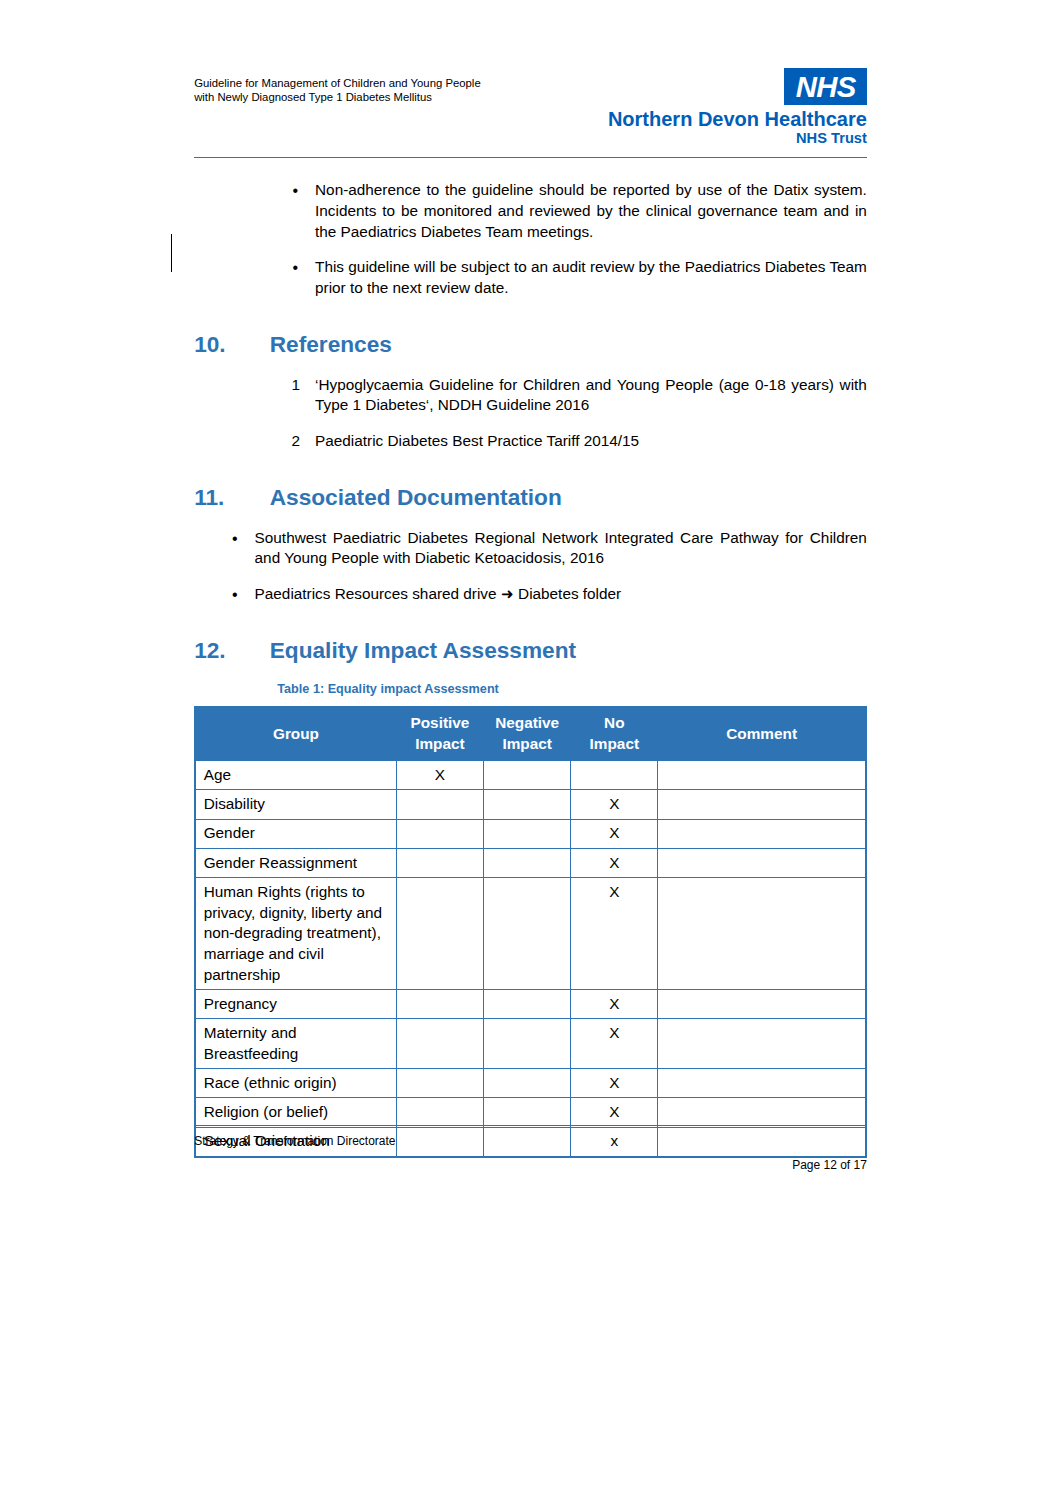Guideline for Management of Children and Young People
with Newly Diagnosed Type 1 Diabetes Mellitus
NHS
Northern Devon Healthcare
NHS Trust
Non-adherence to the guideline should be reported by use of the Datix system. Incidents to be monitored and reviewed by the clinical governance team and in the Paediatrics Diabetes Team meetings.
This guideline will be subject to an audit review by the Paediatrics Diabetes Team prior to the next review date.
10. References
‘Hypoglycaemia Guideline for Children and Young People (age 0-18 years) with Type 1 Diabetes‘, NDDH Guideline 2016
Paediatric Diabetes Best Practice Tariff 2014/15
11. Associated Documentation
Southwest Paediatric Diabetes Regional Network Integrated Care Pathway for Children and Young People with Diabetic Ketoacidosis, 2016
Paediatrics Resources shared drive ➜ Diabetes folder
12. Equality Impact Assessment
Table 1: Equality impact Assessment
| Group | Positive Impact | Negative Impact | No Impact | Comment |
| --- | --- | --- | --- | --- |
| Age | X | | | |
| Disability | | | X | |
| Gender | | | X | |
| Gender Reassignment | | | X | |
| Human Rights (rights to privacy, dignity, liberty and non-degrading treatment), marriage and civil partnership | | | X | |
| Pregnancy | | | X | |
| Maternity and Breastfeeding | | | X | |
| Race (ethnic origin) | | | X | |
| Religion (or belief) | | | X | |
| Sexual Orientation | | | x | |
Strategy & Transformation Directorate
Page 12 of 17